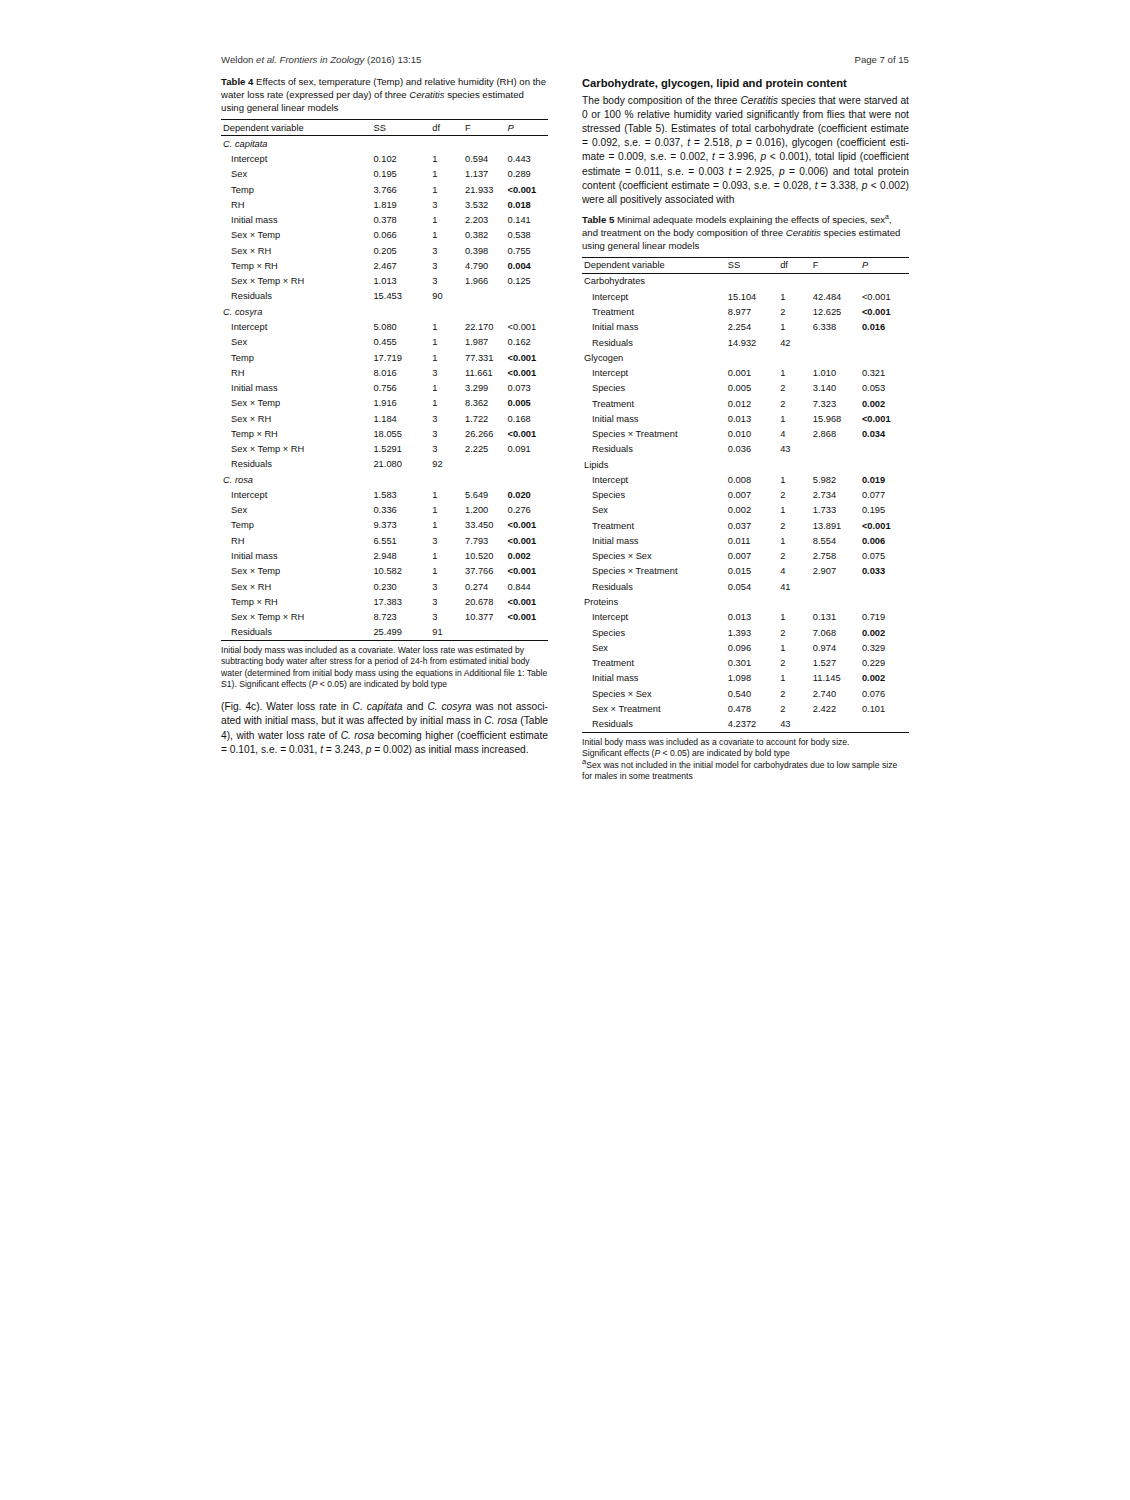Weldon et al. Frontiers in Zoology (2016) 13:15
Page 7 of 15
Table 4 Effects of sex, temperature (Temp) and relative humidity (RH) on the water loss rate (expressed per day) of three Ceratitis species estimated using general linear models
| Dependent variable | SS | df | F | P |
| --- | --- | --- | --- | --- |
| C. capitata |
| Intercept | 0.102 | 1 | 0.594 | 0.443 |
| Sex | 0.195 | 1 | 1.137 | 0.289 |
| Temp | 3.766 | 1 | 21.933 | <0.001 |
| RH | 1.819 | 3 | 3.532 | 0.018 |
| Initial mass | 0.378 | 1 | 2.203 | 0.141 |
| Sex × Temp | 0.066 | 1 | 0.382 | 0.538 |
| Sex × RH | 0.205 | 3 | 0.398 | 0.755 |
| Temp × RH | 2.467 | 3 | 4.790 | 0.004 |
| Sex × Temp × RH | 1.013 | 3 | 1.966 | 0.125 |
| Residuals | 15.453 | 90 | | |
| C. cosyra |
| Intercept | 5.080 | 1 | 22.170 | <0.001 |
| Sex | 0.455 | 1 | 1.987 | 0.162 |
| Temp | 17.719 | 1 | 77.331 | <0.001 |
| RH | 8.016 | 3 | 11.661 | <0.001 |
| Initial mass | 0.756 | 1 | 3.299 | 0.073 |
| Sex × Temp | 1.916 | 1 | 8.362 | 0.005 |
| Sex × RH | 1.184 | 3 | 1.722 | 0.168 |
| Temp × RH | 18.055 | 3 | 26.266 | <0.001 |
| Sex × Temp × RH | 1.5291 | 3 | 2.225 | 0.091 |
| Residuals | 21.080 | 92 | | |
| C. rosa |
| Intercept | 1.583 | 1 | 5.649 | 0.020 |
| Sex | 0.336 | 1 | 1.200 | 0.276 |
| Temp | 9.373 | 1 | 33.450 | <0.001 |
| RH | 6.551 | 3 | 7.793 | <0.001 |
| Initial mass | 2.948 | 1 | 10.520 | 0.002 |
| Sex × Temp | 10.582 | 1 | 37.766 | <0.001 |
| Sex × RH | 0.230 | 3 | 0.274 | 0.844 |
| Temp × RH | 17.383 | 3 | 20.678 | <0.001 |
| Sex × Temp × RH | 8.723 | 3 | 10.377 | <0.001 |
| Residuals | 25.499 | 91 | | |
Initial body mass was included as a covariate. Water loss rate was estimated by subtracting body water after stress for a period of 24-h from estimated initial body water (determined from initial body mass using the equations in Additional file 1: Table S1). Significant effects (P < 0.05) are indicated by bold type
(Fig. 4c). Water loss rate in C. capitata and C. cosyra was not associated with initial mass, but it was affected by initial mass in C. rosa (Table 4), with water loss rate of C. rosa becoming higher (coefficient estimate = 0.101, s.e. = 0.031, t = 3.243, p = 0.002) as initial mass increased.
Carbohydrate, glycogen, lipid and protein content
The body composition of the three Ceratitis species that were starved at 0 or 100 % relative humidity varied significantly from flies that were not stressed (Table 5). Estimates of total carbohydrate (coefficient estimate = 0.092, s.e. = 0.037, t = 2.518, p = 0.016), glycogen (coefficient estimate = 0.009, s.e. = 0.002, t = 3.996, p < 0.001), total lipid (coefficient estimate = 0.011, s.e. = 0.003 t = 2.925, p = 0.006) and total protein content (coefficient estimate = 0.093, s.e. = 0.028, t = 3.338, p < 0.002) were all positively associated with
Table 5 Minimal adequate models explaining the effects of species, sexa, and treatment on the body composition of three Ceratitis species estimated using general linear models
| Dependent variable | SS | df | F | P |
| --- | --- | --- | --- | --- |
| Carbohydrates |
| Intercept | 15.104 | 1 | 42.484 | <0.001 |
| Treatment | 8.977 | 2 | 12.625 | <0.001 |
| Initial mass | 2.254 | 1 | 6.338 | 0.016 |
| Residuals | 14.932 | 42 | | |
| Glycogen |
| Intercept | 0.001 | 1 | 1.010 | 0.321 |
| Species | 0.005 | 2 | 3.140 | 0.053 |
| Treatment | 0.012 | 2 | 7.323 | 0.002 |
| Initial mass | 0.013 | 1 | 15.968 | <0.001 |
| Species × Treatment | 0.010 | 4 | 2.868 | 0.034 |
| Residuals | 0.036 | 43 | | |
| Lipids |
| Intercept | 0.008 | 1 | 5.982 | 0.019 |
| Species | 0.007 | 2 | 2.734 | 0.077 |
| Sex | 0.002 | 1 | 1.733 | 0.195 |
| Treatment | 0.037 | 2 | 13.891 | <0.001 |
| Initial mass | 0.011 | 1 | 8.554 | 0.006 |
| Species × Sex | 0.007 | 2 | 2.758 | 0.075 |
| Species × Treatment | 0.015 | 4 | 2.907 | 0.033 |
| Residuals | 0.054 | 41 | | |
| Proteins |
| Intercept | 0.013 | 1 | 0.131 | 0.719 |
| Species | 1.393 | 2 | 7.068 | 0.002 |
| Sex | 0.096 | 1 | 0.974 | 0.329 |
| Treatment | 0.301 | 2 | 1.527 | 0.229 |
| Initial mass | 1.098 | 1 | 11.145 | 0.002 |
| Species × Sex | 0.540 | 2 | 2.740 | 0.076 |
| Sex × Treatment | 0.478 | 2 | 2.422 | 0.101 |
| Residuals | 4.2372 | 43 | | |
Initial body mass was included as a covariate to account for body size.
Significant effects (P < 0.05) are indicated by bold type
aSex was not included in the initial model for carbohydrates due to low sample size for males in some treatments